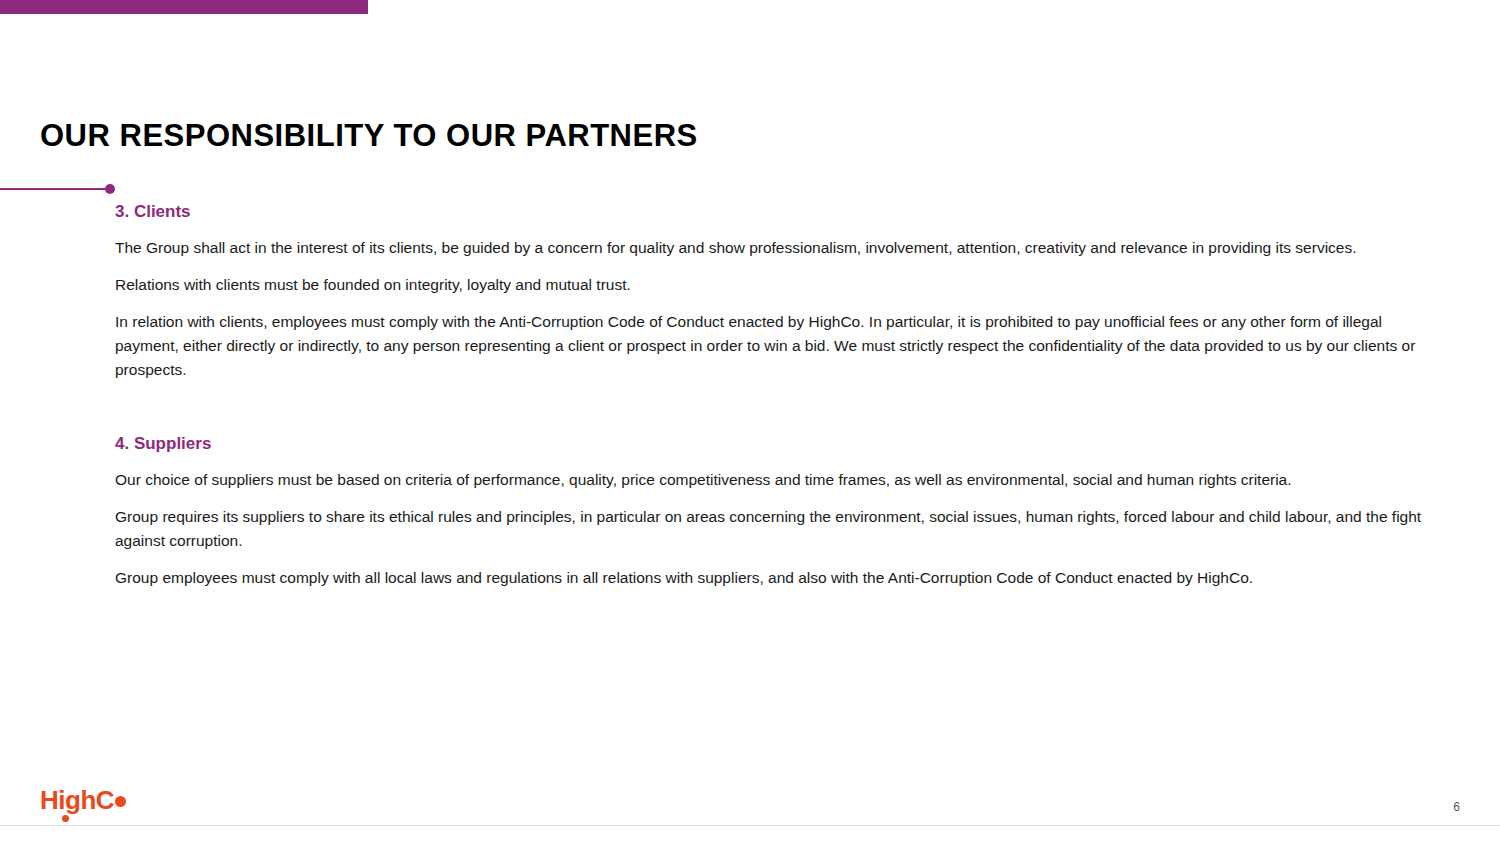OUR RESPONSIBILITY TO OUR PARTNERS
3. Clients
The Group shall act in the interest of its clients, be guided by a concern for quality and show professionalism, involvement, attention, creativity and relevance in providing its services.
Relations with clients must be founded on integrity, loyalty and mutual trust.
In relation with clients, employees must comply with the Anti-Corruption Code of Conduct enacted by HighCo. In particular, it is prohibited to pay unofficial fees or any other form of illegal payment, either directly or indirectly, to any person representing a client or prospect in order to win a bid. We must strictly respect the confidentiality of the data provided to us by our clients or prospects.
4. Suppliers
Our choice of suppliers must be based on criteria of performance, quality, price competitiveness and time frames, as well as environmental, social and human rights criteria.
Group requires its suppliers to share its ethical rules and principles, in particular on areas concerning the environment, social issues, human rights, forced labour and child labour, and the fight against corruption.
Group employees must comply with all local laws and regulations in all relations with suppliers, and also with the Anti-Corruption Code of Conduct enacted by HighCo.
HighC
6